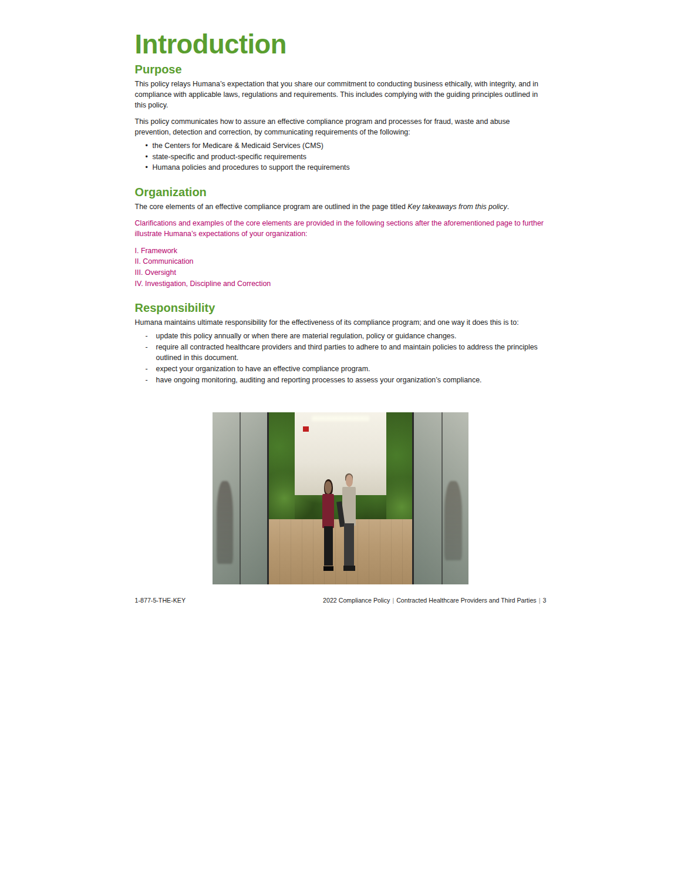Introduction
Purpose
This policy relays Humana’s expectation that you share our commitment to conducting business ethically, with integrity, and in compliance with applicable laws, regulations and requirements. This includes complying with the guiding principles outlined in this policy.
This policy communicates how to assure an effective compliance program and processes for fraud, waste and abuse prevention, detection and correction, by communicating requirements of the following:
the Centers for Medicare & Medicaid Services (CMS)
state-specific and product-specific requirements
Humana policies and procedures to support the requirements
Organization
The core elements of an effective compliance program are outlined in the page titled Key takeaways from this policy.
Clarifications and examples of the core elements are provided in the following sections after the aforementioned page to further illustrate Humana’s expectations of your organization:
I. Framework
II. Communication
III. Oversight
IV. Investigation, Discipline and Correction
Responsibility
Humana maintains ultimate responsibility for the effectiveness of its compliance program; and one way it does this is to:
update this policy annually or when there are material regulation, policy or guidance changes.
require all contracted healthcare providers and third parties to adhere to and maintain policies to address the principles outlined in this document.
expect your organization to have an effective compliance program.
have ongoing monitoring, auditing and reporting processes to assess your organization’s compliance.
1-877-5-THE-KEY
2022 Compliance Policy|Contracted Healthcare Providers and Third Parties|3